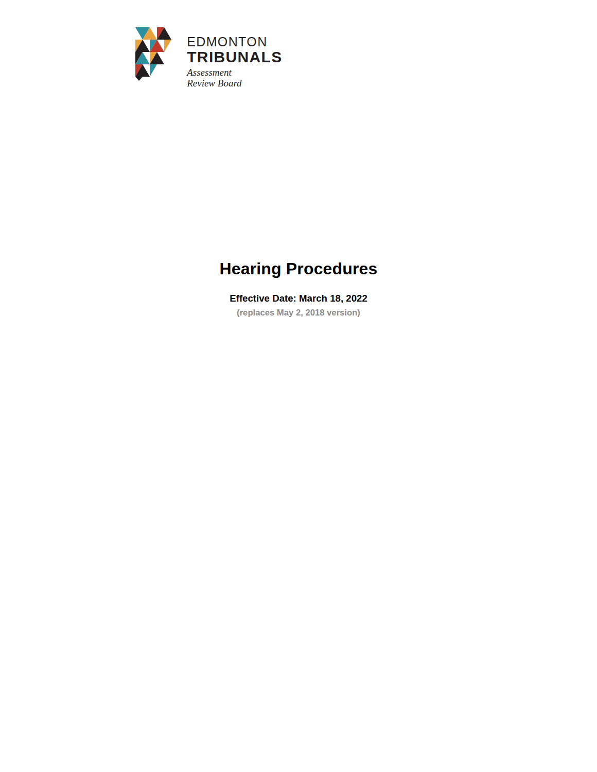EDMONTON
TRIBUNALS
Assessment
Review Board
Hearing Procedures
Effective Date: March 18, 2022
(replaces May 2, 2018 version)